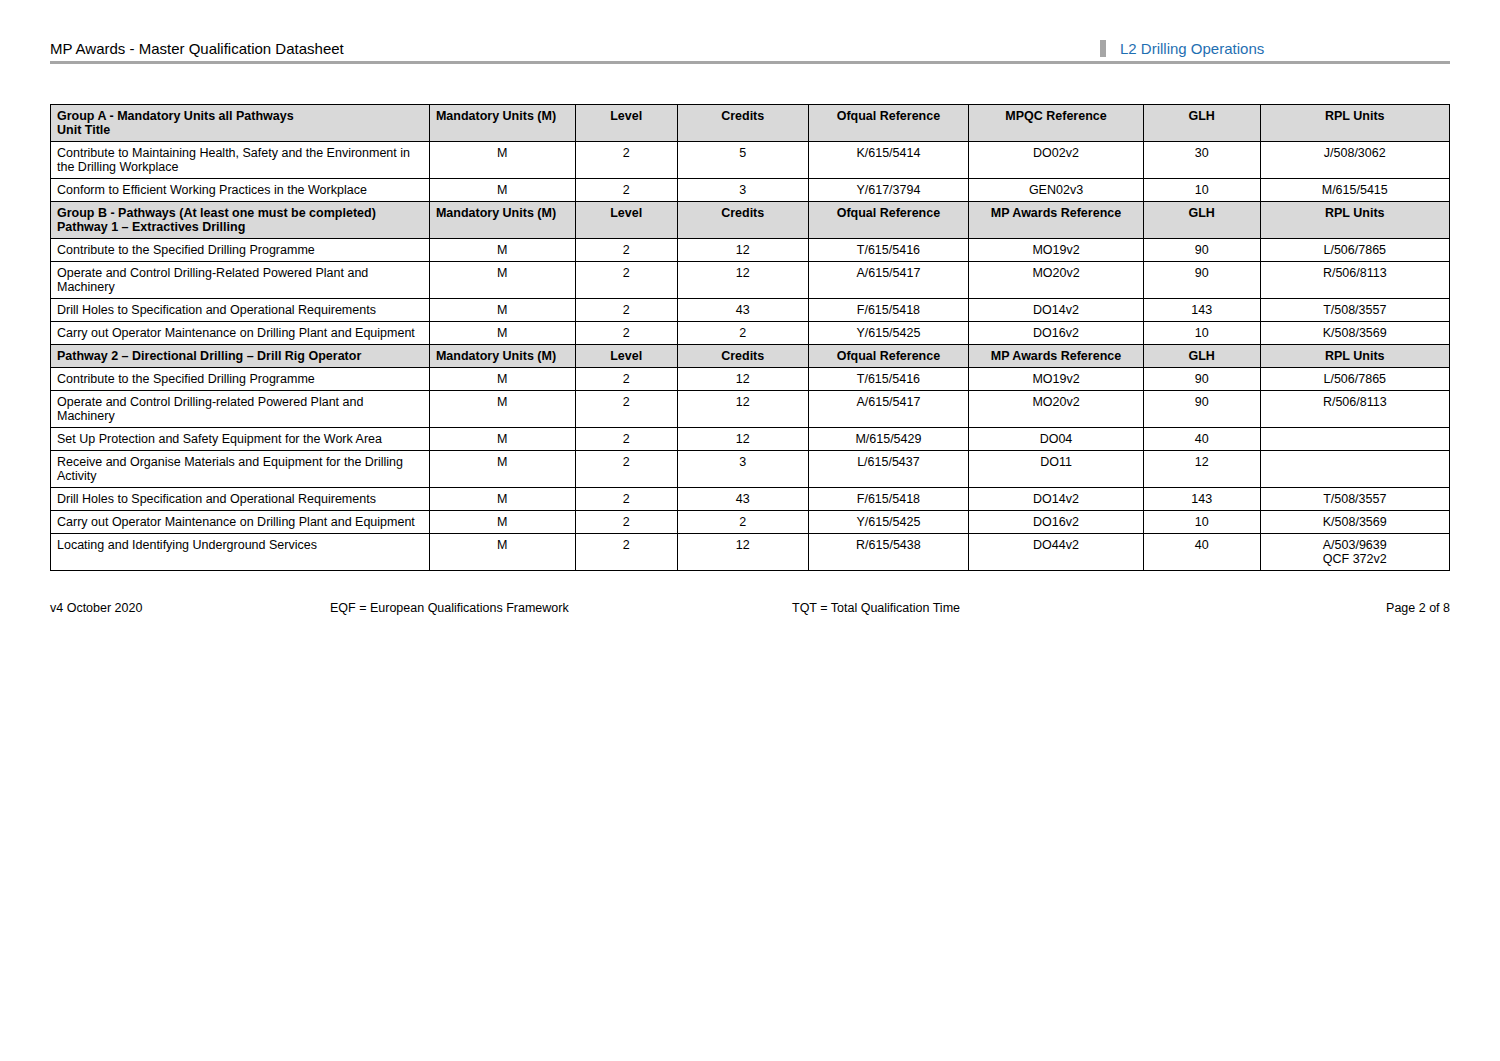MP Awards - Master Qualification Datasheet
L2 Drilling Operations
| Group A - Mandatory Units all Pathways Unit Title | Mandatory Units (M) | Level | Credits | Ofqual Reference | MPQC Reference | GLH | RPL Units |
| --- | --- | --- | --- | --- | --- | --- | --- |
| Contribute to Maintaining Health, Safety and the Environment in the Drilling Workplace | M | 2 | 5 | K/615/5414 | DO02v2 | 30 | J/508/3062 |
| Conform to Efficient Working Practices in the Workplace | M | 2 | 3 | Y/617/3794 | GEN02v3 | 10 | M/615/5415 |
| Group B - Pathways (At least one must be completed) Pathway 1 – Extractives Drilling | Mandatory Units (M) | Level | Credits | Ofqual Reference | MP Awards Reference | GLH | RPL Units |
| Contribute to the Specified Drilling Programme | M | 2 | 12 | T/615/5416 | MO19v2 | 90 | L/506/7865 |
| Operate and Control Drilling-Related Powered Plant and Machinery | M | 2 | 12 | A/615/5417 | MO20v2 | 90 | R/506/8113 |
| Drill Holes to Specification and Operational Requirements | M | 2 | 43 | F/615/5418 | DO14v2 | 143 | T/508/3557 |
| Carry out Operator Maintenance on Drilling Plant and Equipment | M | 2 | 2 | Y/615/5425 | DO16v2 | 10 | K/508/3569 |
| Pathway 2 – Directional Drilling – Drill Rig Operator | Mandatory Units (M) | Level | Credits | Ofqual Reference | MP Awards Reference | GLH | RPL Units |
| Contribute to the Specified Drilling Programme | M | 2 | 12 | T/615/5416 | MO19v2 | 90 | L/506/7865 |
| Operate and Control Drilling-related Powered Plant and Machinery | M | 2 | 12 | A/615/5417 | MO20v2 | 90 | R/506/8113 |
| Set Up Protection and Safety Equipment for the Work Area | M | 2 | 12 | M/615/5429 | DO04 | 40 | |
| Receive and Organise Materials and Equipment for the Drilling Activity | M | 2 | 3 | L/615/5437 | DO11 | 12 | |
| Drill Holes to Specification and Operational Requirements | M | 2 | 43 | F/615/5418 | DO14v2 | 143 | T/508/3557 |
| Carry out Operator Maintenance on Drilling Plant and Equipment | M | 2 | 2 | Y/615/5425 | DO16v2 | 10 | K/508/3569 |
| Locating and Identifying Underground Services | M | 2 | 12 | R/615/5438 | DO44v2 | 40 | A/503/9639 QCF 372v2 |
v4 October 2020
EQF = European Qualifications Framework
TQT = Total Qualification Time
Page 2 of 8